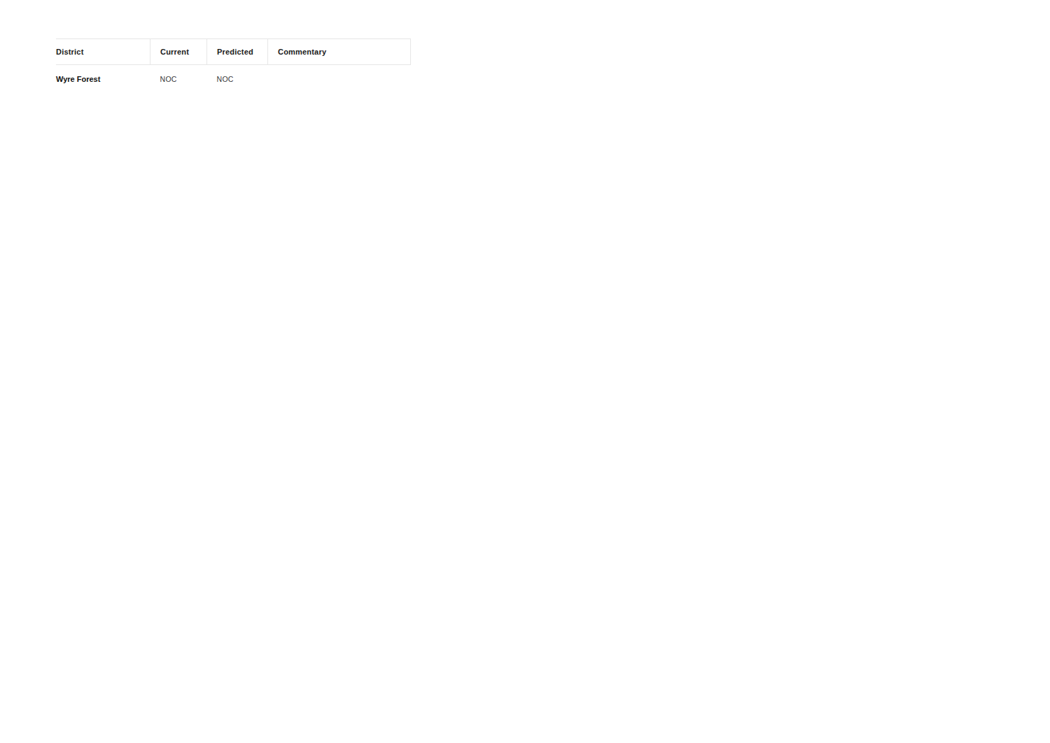| District | Current | Predicted | Commentary |
| --- | --- | --- | --- |
| Wyre Forest | NOC | NOC | |